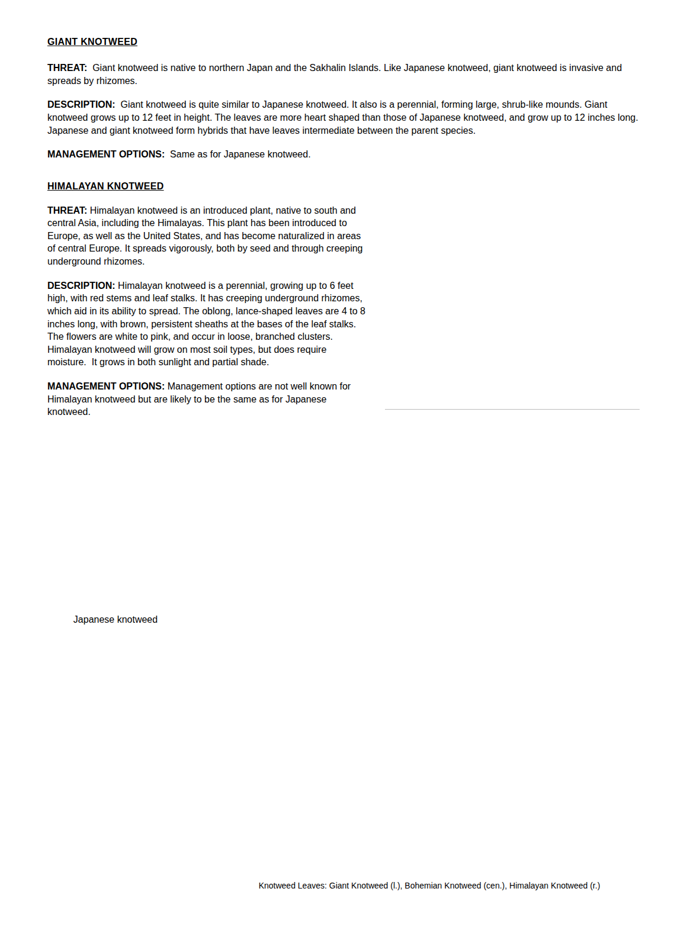Giant Knotweed
THREAT: Giant knotweed is native to northern Japan and the Sakhalin Islands. Like Japanese knotweed, giant knotweed is invasive and spreads by rhizomes.
DESCRIPTION: Giant knotweed is quite similar to Japanese knotweed. It also is a perennial, forming large, shrub-like mounds. Giant knotweed grows up to 12 feet in height. The leaves are more heart shaped than those of Japanese knotweed, and grow up to 12 inches long. Japanese and giant knotweed form hybrids that have leaves intermediate between the parent species.
MANAGEMENT OPTIONS: Same as for Japanese knotweed.
Himalayan Knotweed
THREAT: Himalayan knotweed is an introduced plant, native to south and central Asia, including the Himalayas. This plant has been introduced to Europe, as well as the United States, and has become naturalized in areas of central Europe. It spreads vigorously, both by seed and through creeping underground rhizomes.
DESCRIPTION: Himalayan knotweed is a perennial, growing up to 6 feet high, with red stems and leaf stalks. It has creeping underground rhizomes, which aid in its ability to spread. The oblong, lance-shaped leaves are 4 to 8 inches long, with brown, persistent sheaths at the bases of the leaf stalks. The flowers are white to pink, and occur in loose, branched clusters. Himalayan knotweed will grow on most soil types, but does require moisture. It grows in both sunlight and partial shade.
MANAGEMENT OPTIONS: Management options are not well known for Himalayan knotweed but are likely to be the same as for Japanese knotweed.
Japanese knotweed
Knotweed Leaves: Giant Knotweed (l.), Bohemian Knotweed (cen.), Himalayan Knotweed (r.)